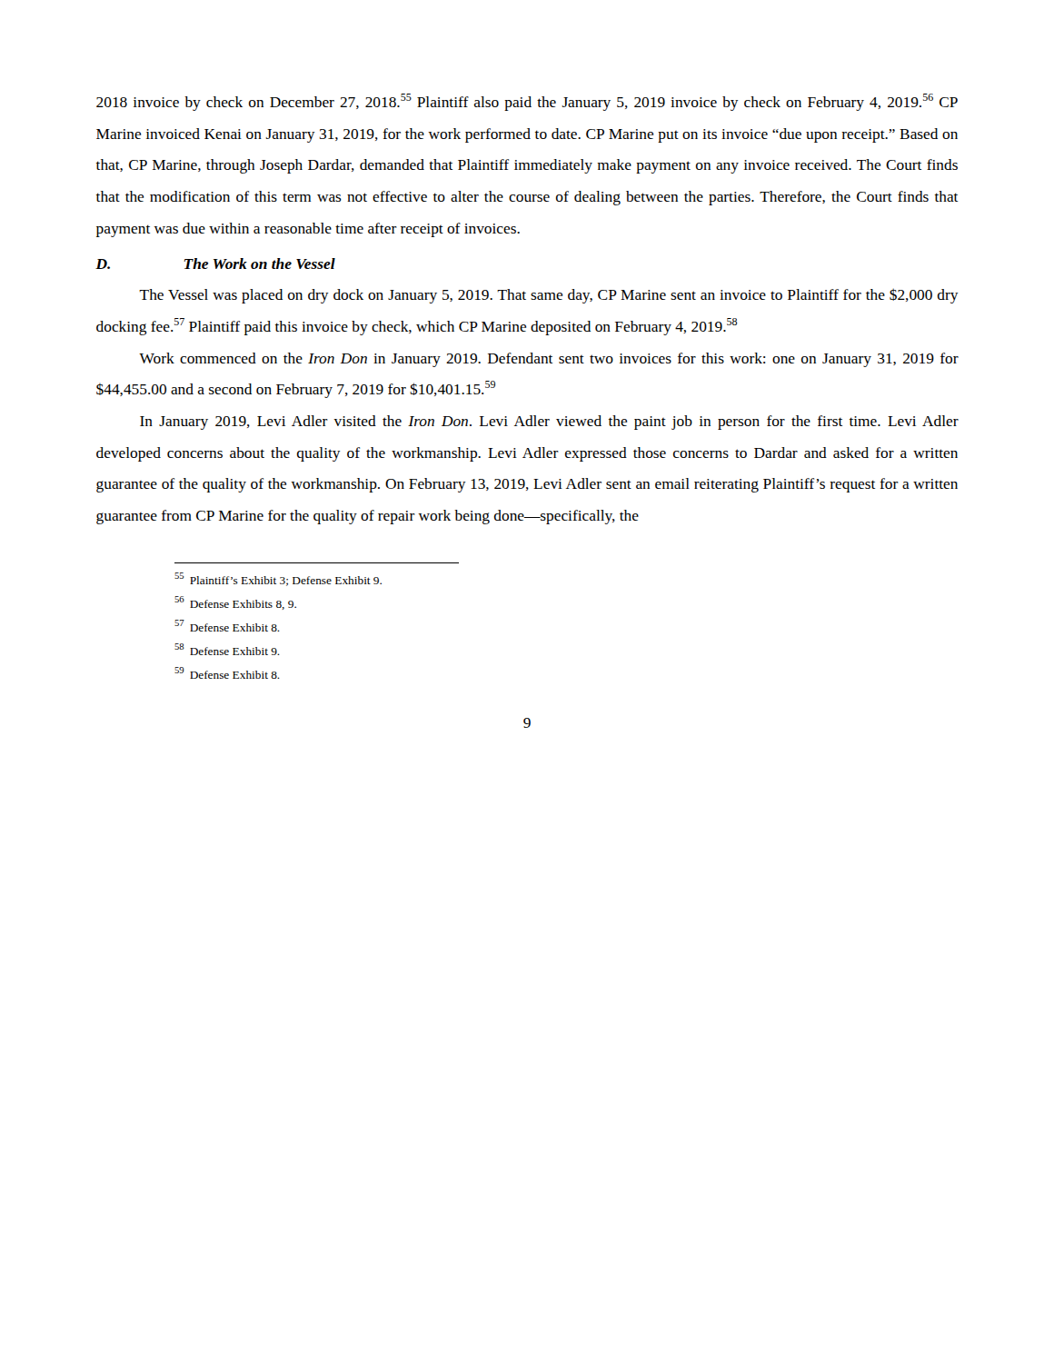2018 invoice by check on December 27, 2018.55 Plaintiff also paid the January 5, 2019 invoice by check on February 4, 2019.56 CP Marine invoiced Kenai on January 31, 2019, for the work performed to date. CP Marine put on its invoice “due upon receipt.” Based on that, CP Marine, through Joseph Dardar, demanded that Plaintiff immediately make payment on any invoice received. The Court finds that the modification of this term was not effective to alter the course of dealing between the parties. Therefore, the Court finds that payment was due within a reasonable time after receipt of invoices.
D. The Work on the Vessel
The Vessel was placed on dry dock on January 5, 2019. That same day, CP Marine sent an invoice to Plaintiff for the $2,000 dry docking fee.57 Plaintiff paid this invoice by check, which CP Marine deposited on February 4, 2019.58
Work commenced on the Iron Don in January 2019. Defendant sent two invoices for this work: one on January 31, 2019 for $44,455.00 and a second on February 7, 2019 for $10,401.15.59
In January 2019, Levi Adler visited the Iron Don. Levi Adler viewed the paint job in person for the first time. Levi Adler developed concerns about the quality of the workmanship. Levi Adler expressed those concerns to Dardar and asked for a written guarantee of the quality of the workmanship. On February 13, 2019, Levi Adler sent an email reiterating Plaintiff’s request for a written guarantee from CP Marine for the quality of repair work being done—specifically, the
55 Plaintiff’s Exhibit 3; Defense Exhibit 9.
56 Defense Exhibits 8, 9.
57 Defense Exhibit 8.
58 Defense Exhibit 9.
59 Defense Exhibit 8.
9